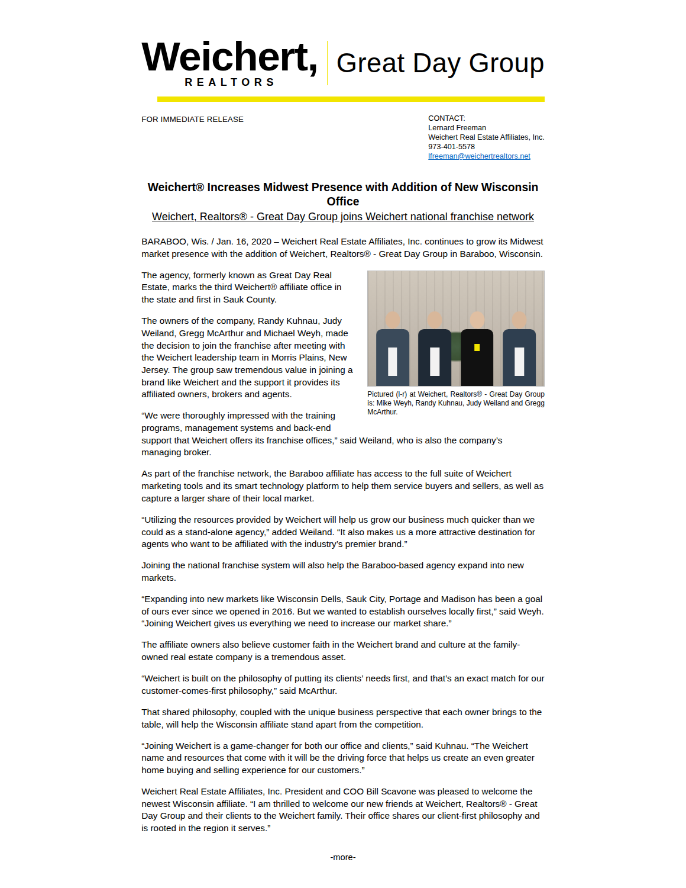Weichert,
REALTORS
Great Day Group
FOR IMMEDIATE RELEASE
CONTACT:
Lernard Freeman
Weichert Real Estate Affiliates, Inc.
973-401-5578
lfreeman@weichertrealtors.net
Weichert® Increases Midwest Presence with Addition of New Wisconsin Office
Weichert, Realtors® - Great Day Group joins Weichert national franchise network
BARABOO, Wis. / Jan. 16, 2020 – Weichert Real Estate Affiliates, Inc. continues to grow its Midwest market presence with the addition of Weichert, Realtors® - Great Day Group in Baraboo, Wisconsin.
Pictured (l-r) at Weichert, Realtors® - Great Day Group is: Mike Weyh, Randy Kuhnau, Judy Weiland and Gregg McArthur.
The agency, formerly known as Great Day Real Estate, marks the third Weichert® affiliate office in the state and first in Sauk County.
The owners of the company, Randy Kuhnau, Judy Weiland, Gregg McArthur and Michael Weyh, made the decision to join the franchise after meeting with the Weichert leadership team in Morris Plains, New Jersey. The group saw tremendous value in joining a brand like Weichert and the support it provides its affiliated owners, brokers and agents.
“We were thoroughly impressed with the training programs, management systems and back-end support that Weichert offers its franchise offices,” said Weiland, who is also the company’s managing broker.
As part of the franchise network, the Baraboo affiliate has access to the full suite of Weichert marketing tools and its smart technology platform to help them service buyers and sellers, as well as capture a larger share of their local market.
“Utilizing the resources provided by Weichert will help us grow our business much quicker than we could as a stand-alone agency,” added Weiland. “It also makes us a more attractive destination for agents who want to be affiliated with the industry’s premier brand.”
Joining the national franchise system will also help the Baraboo-based agency expand into new markets.
“Expanding into new markets like Wisconsin Dells, Sauk City, Portage and Madison has been a goal of ours ever since we opened in 2016. But we wanted to establish ourselves locally first,” said Weyh. “Joining Weichert gives us everything we need to increase our market share.”
The affiliate owners also believe customer faith in the Weichert brand and culture at the family-owned real estate company is a tremendous asset.
“Weichert is built on the philosophy of putting its clients’ needs first, and that’s an exact match for our customer-comes-first philosophy,” said McArthur.
That shared philosophy, coupled with the unique business perspective that each owner brings to the table, will help the Wisconsin affiliate stand apart from the competition.
“Joining Weichert is a game-changer for both our office and clients,” said Kuhnau. “The Weichert name and resources that come with it will be the driving force that helps us create an even greater home buying and selling experience for our customers.”
Weichert Real Estate Affiliates, Inc. President and COO Bill Scavone was pleased to welcome the newest Wisconsin affiliate. “I am thrilled to welcome our new friends at Weichert, Realtors® - Great Day Group and their clients to the Weichert family. Their office shares our client-first philosophy and is rooted in the region it serves.”
-more-